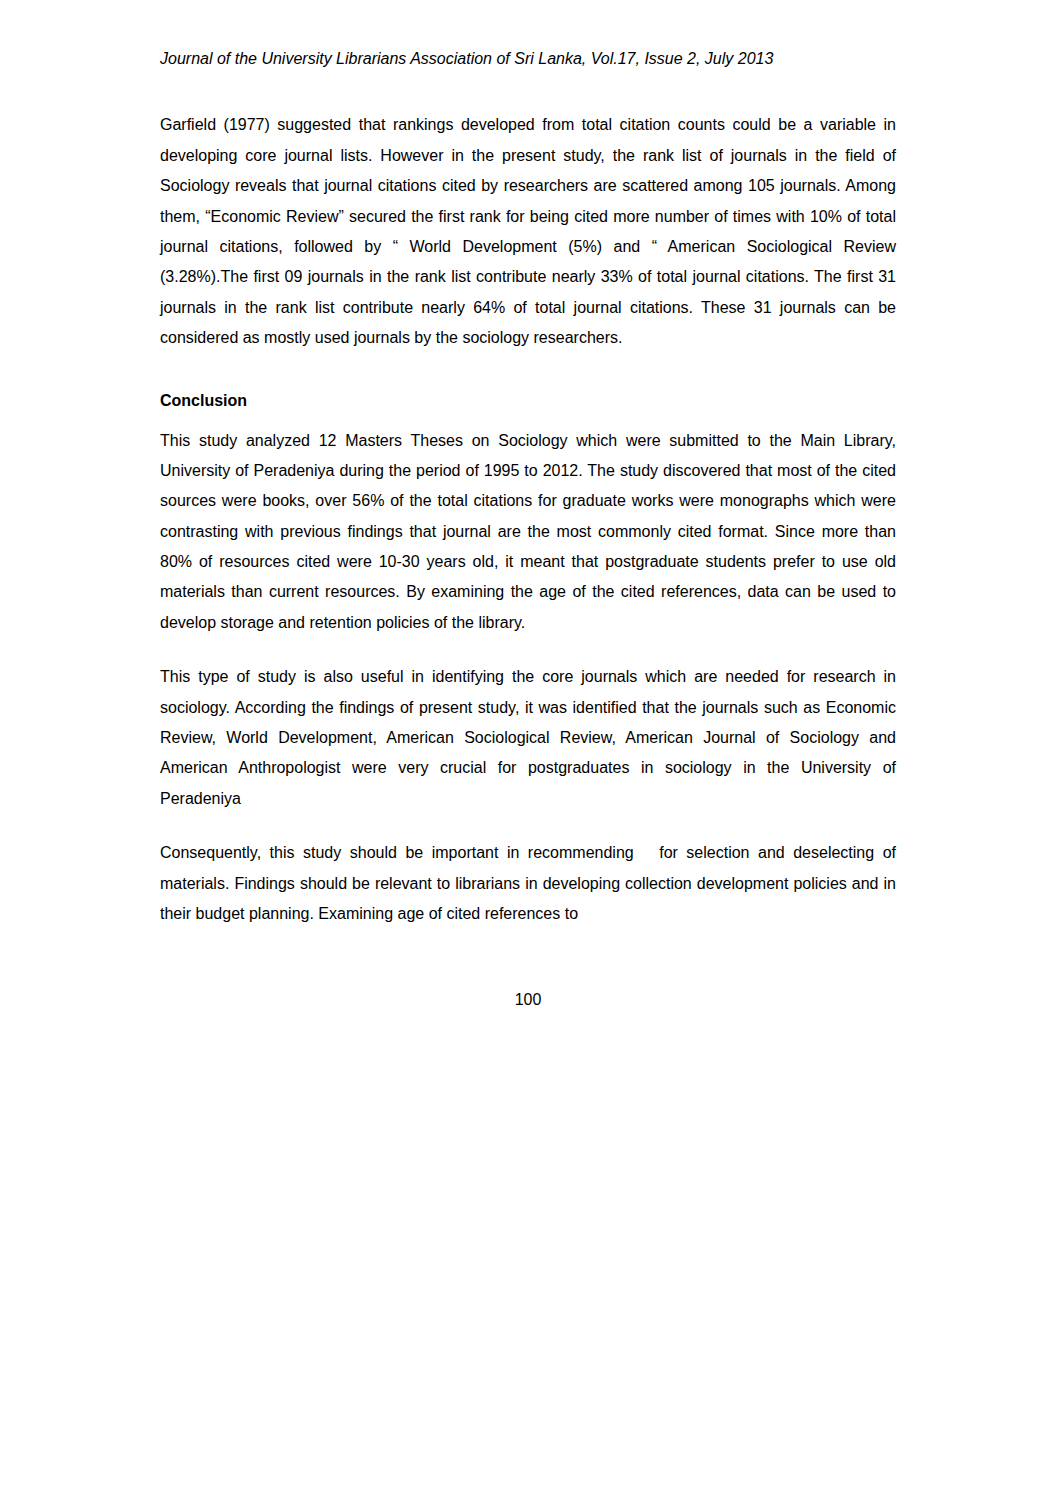Journal of the University Librarians Association of Sri Lanka, Vol.17, Issue 2, July 2013
Garfield (1977) suggested that rankings developed from total citation counts could be a variable in developing core journal lists. However in the present study, the rank list of journals in the field of Sociology reveals that journal citations cited by researchers are scattered among 105 journals. Among them, “Economic Review” secured the first rank for being cited more number of times with 10% of total journal citations, followed by “ World Development (5%) and “ American Sociological Review (3.28%).The first 09 journals in the rank list contribute nearly 33% of total journal citations. The first 31 journals in the rank list contribute nearly 64% of total journal citations. These 31 journals can be considered as mostly used journals by the sociology researchers.
Conclusion
This study analyzed 12 Masters Theses on Sociology which were submitted to the Main Library, University of Peradeniya during the period of 1995 to 2012. The study discovered that most of the cited sources were books, over 56% of the total citations for graduate works were monographs which were contrasting with previous findings that journal are the most commonly cited format. Since more than 80% of resources cited were 10-30 years old, it meant that postgraduate students prefer to use old materials than current resources. By examining the age of the cited references, data can be used to develop storage and retention policies of the library.
This type of study is also useful in identifying the core journals which are needed for research in sociology. According the findings of present study, it was identified that the journals such as Economic Review, World Development, American Sociological Review, American Journal of Sociology and American Anthropologist were very crucial for postgraduates in sociology in the University of Peradeniya
Consequently, this study should be important in recommending for selection and deselecting of materials. Findings should be relevant to librarians in developing collection development policies and in their budget planning. Examining age of cited references to
100